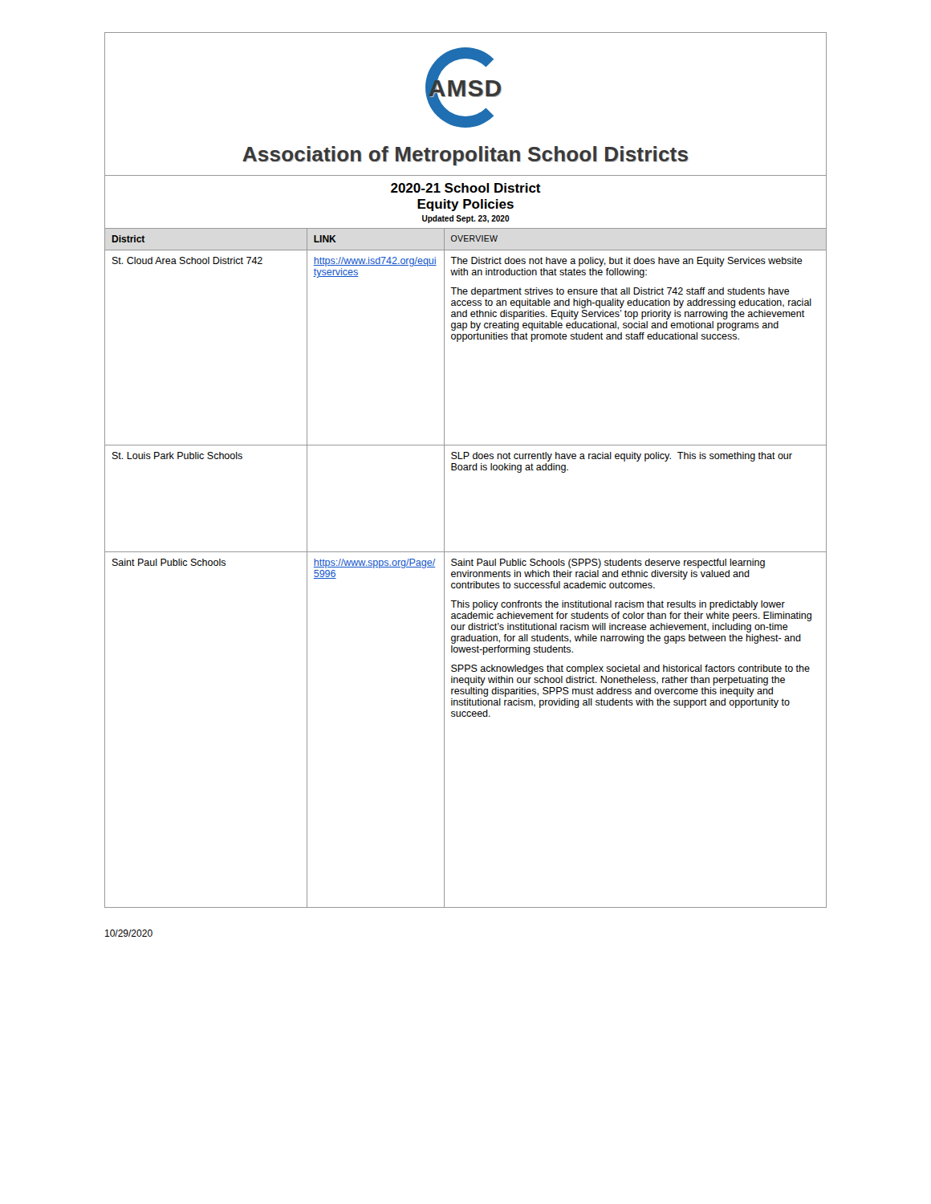AMSD
Association of Metropolitan School Districts
| 2020-21 School District Equity Policies Updated Sept. 23, 2020 |
| District | LINK | OVERVIEW |
| St. Cloud Area School District 742 | https://www.isd742.org/equityservices | The District does not have a policy, but it does have an Equity Services website with an introduction that states the following: The department strives to ensure that all District 742 staff and students have access to an equitable and high-quality education by addressing education, racial and ethnic disparities. Equity Services’ top priority is narrowing the achievement gap by creating equitable educational, social and emotional programs and opportunities that promote student and staff educational success. |
| St. Louis Park Public Schools | | SLP does not currently have a racial equity policy. This is something that our Board is looking at adding. |
| Saint Paul Public Schools | https://www.spps.org/Page/5996 | Saint Paul Public Schools (SPPS) students deserve respectful learning environments in which their racial and ethnic diversity is valued and contributes to successful academic outcomes. This policy confronts the institutional racism that results in predictably lower academic achievement for students of color than for their white peers. Eliminating our district’s institutional racism will increase achievement, including on-time graduation, for all students, while narrowing the gaps between the highest- and lowest-performing students. SPPS acknowledges that complex societal and historical factors contribute to the inequity within our school district. Nonetheless, rather than perpetuating the resulting disparities, SPPS must address and overcome this inequity and institutional racism, providing all students with the support and opportunity to succeed. |
10/29/2020